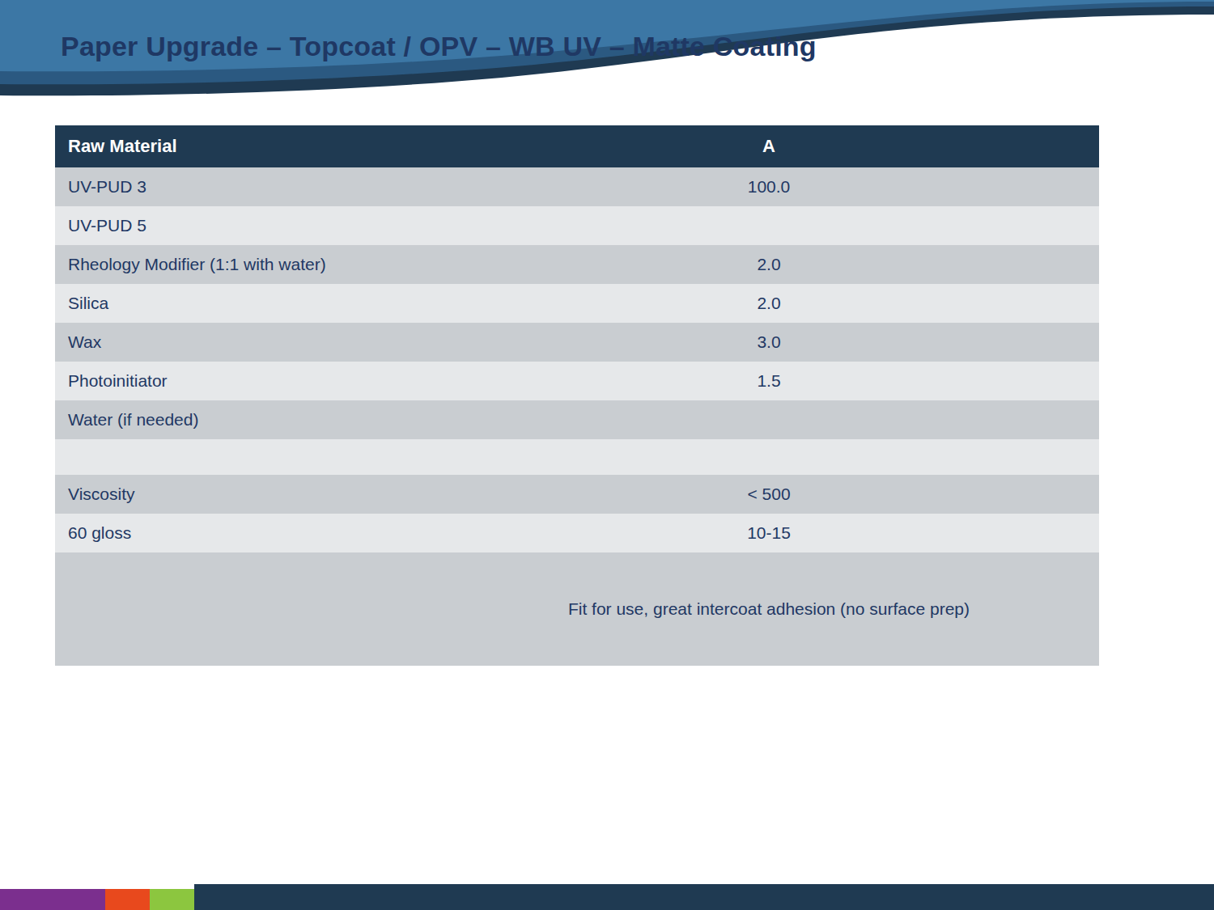Paper Upgrade – Topcoat / OPV – WB UV – Matte Coating
| Raw Material | A |
| --- | --- |
| UV-PUD 3 | 100.0 |
| UV-PUD 5 | |
| Rheology Modifier (1:1 with water) | 2.0 |
| Silica | 2.0 |
| Wax | 3.0 |
| Photoinitiator | 1.5 |
| Water (if needed) | |
| Viscosity | < 500 |
| 60 gloss | 10-15 |
| | Fit for use, great intercoat adhesion (no surface prep) |